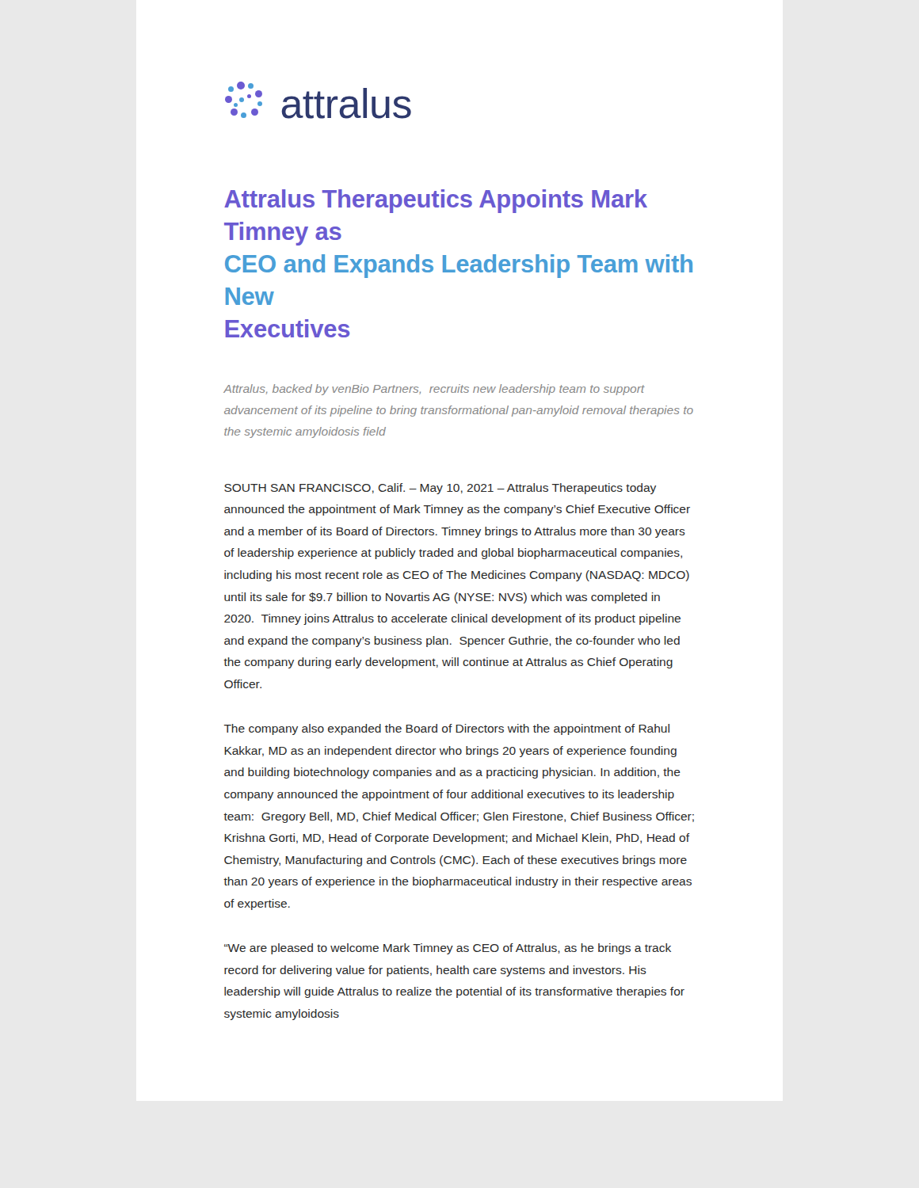attralus
Attralus Therapeutics Appoints Mark Timney as
CEO and Expands Leadership Team with New
Executives
Attralus, backed by venBio Partners, recruits new leadership team to support advancement of its pipeline to bring transformational pan-amyloid removal therapies to the systemic amyloidosis field
SOUTH SAN FRANCISCO, Calif. – May 10, 2021 – Attralus Therapeutics today announced the appointment of Mark Timney as the company’s Chief Executive Officer and a member of its Board of Directors. Timney brings to Attralus more than 30 years of leadership experience at publicly traded and global biopharmaceutical companies, including his most recent role as CEO of The Medicines Company (NASDAQ: MDCO) until its sale for $9.7 billion to Novartis AG (NYSE: NVS) which was completed in 2020. Timney joins Attralus to accelerate clinical development of its product pipeline and expand the company’s business plan. Spencer Guthrie, the co-founder who led the company during early development, will continue at Attralus as Chief Operating Officer.
The company also expanded the Board of Directors with the appointment of Rahul Kakkar, MD as an independent director who brings 20 years of experience founding and building biotechnology companies and as a practicing physician. In addition, the company announced the appointment of four additional executives to its leadership team: Gregory Bell, MD, Chief Medical Officer; Glen Firestone, Chief Business Officer; Krishna Gorti, MD, Head of Corporate Development; and Michael Klein, PhD, Head of Chemistry, Manufacturing and Controls (CMC). Each of these executives brings more than 20 years of experience in the biopharmaceutical industry in their respective areas of expertise.
“We are pleased to welcome Mark Timney as CEO of Attralus, as he brings a track record for delivering value for patients, health care systems and investors. His leadership will guide Attralus to realize the potential of its transformative therapies for systemic amyloidosis